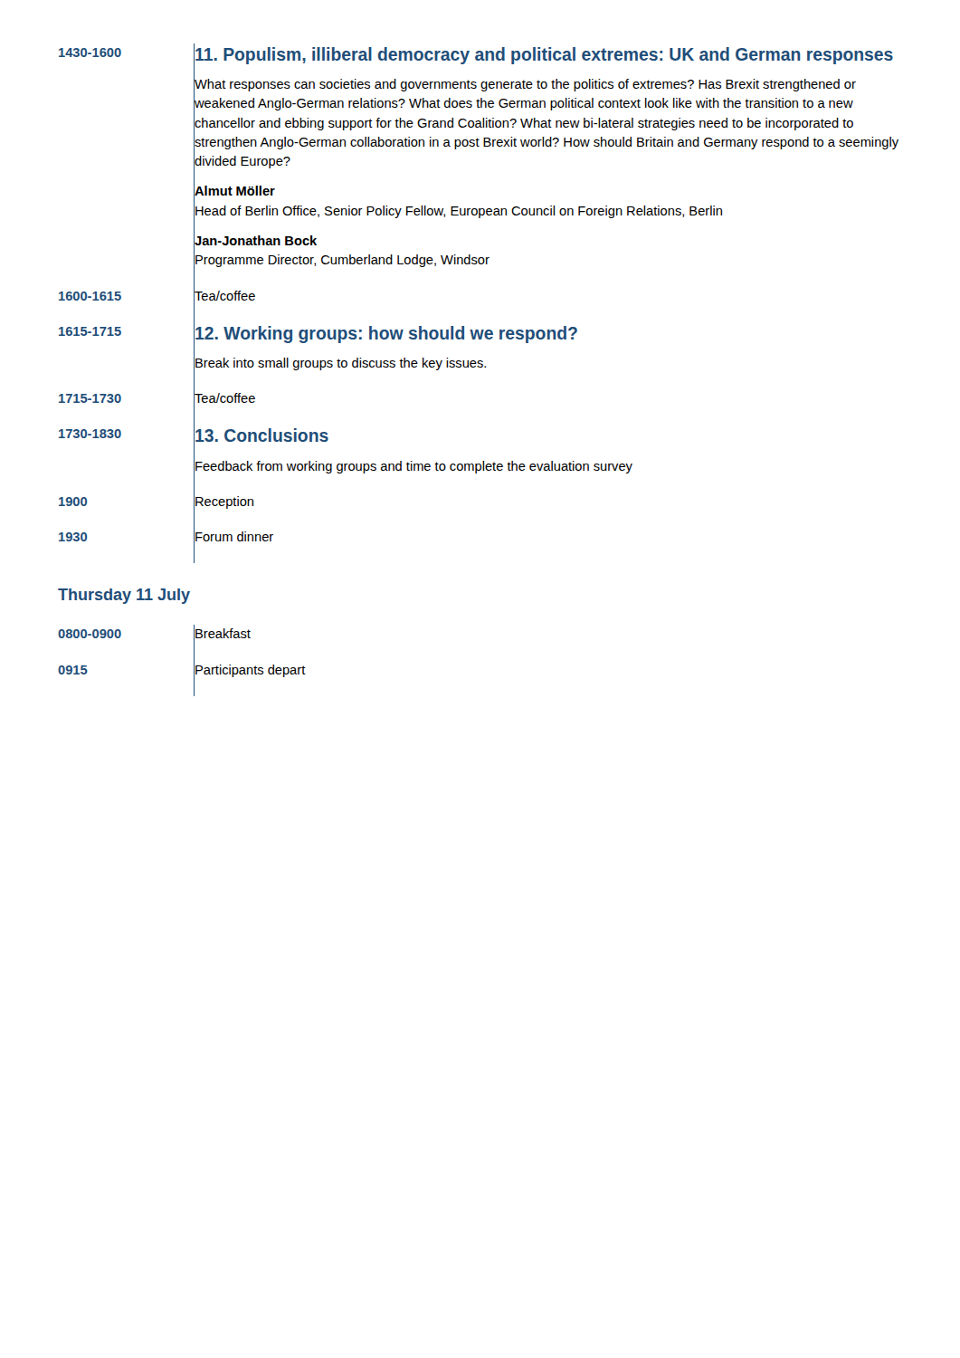| 1430-1600 | 11. Populism, illiberal democracy and political extremes: UK and German responses What responses can societies and governments generate to the politics of extremes? Has Brexit strengthened or weakened Anglo-German relations? What does the German political context look like with the transition to a new chancellor and ebbing support for the Grand Coalition? What new bi-lateral strategies need to be incorporated to strengthen Anglo-German collaboration in a post Brexit world? How should Britain and Germany respond to a seemingly divided Europe? Almut Möller Head of Berlin Office, Senior Policy Fellow, European Council on Foreign Relations, Berlin Jan-Jonathan Bock Programme Director, Cumberland Lodge, Windsor |
| 1600-1615 | Tea/coffee |
| 1615-1715 | 12. Working groups: how should we respond? Break into small groups to discuss the key issues. |
| 1715-1730 | Tea/coffee |
| 1730-1830 | 13. Conclusions Feedback from working groups and time to complete the evaluation survey |
| 1900 | Reception |
| 1930 | Forum dinner |
Thursday 11 July
| 0800-0900 | Breakfast |
| 0915 | Participants depart |